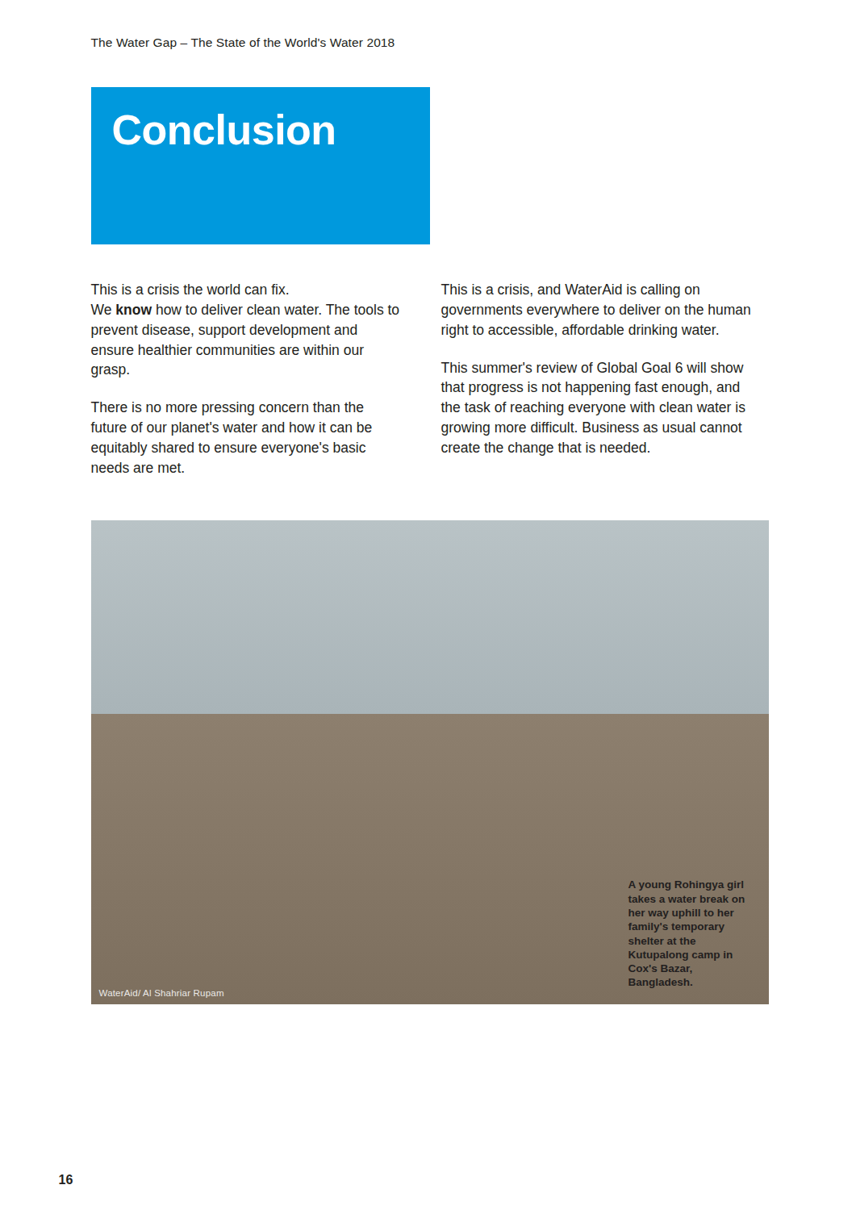The Water Gap – The State of the World's Water 2018
Conclusion
This is a crisis the world can fix.
We know how to deliver clean water. The tools to prevent disease, support development and ensure healthier communities are within our grasp.
There is no more pressing concern than the future of our planet's water and how it can be equitably shared to ensure everyone's basic needs are met.
This is a crisis, and WaterAid is calling on governments everywhere to deliver on the human right to accessible, affordable drinking water.
This summer's review of Global Goal 6 will show that progress is not happening fast enough, and the task of reaching everyone with clean water is growing more difficult. Business as usual cannot create the change that is needed.
WaterAid/ Al Shahriar Rupam
A young Rohingya girl takes a water break on her way uphill to her family's temporary shelter at the Kutupalong camp in Cox's Bazar, Bangladesh.
16